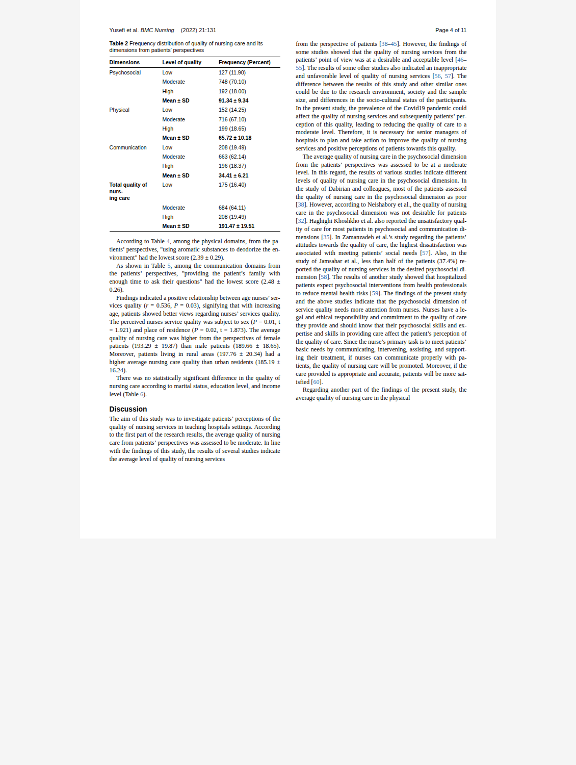Yusefi et al. BMC Nursing (2022) 21:131
Page 4 of 11
Table 2 Frequency distribution of quality of nursing care and its dimensions from patients’ perspectives
| Dimensions | Level of quality | Frequency (Percent) |
| --- | --- | --- |
| Psychosocial | Low | 127 (11.90) |
| | Moderate | 748 (70.10) |
| | High | 192 (18.00) |
| | Mean ± SD | 91.34 ± 9.34 |
| Physical | Low | 152 (14.25) |
| | Moderate | 716 (67.10) |
| | High | 199 (18.65) |
| | Mean ± SD | 65.72 ± 10.18 |
| Communication | Low | 208 (19.49) |
| | Moderate | 663 (62.14) |
| | High | 196 (18.37) |
| | Mean ± SD | 34.41 ± 6.21 |
| Total quality of nurs- ing care | Low | 175 (16.40) |
| | Moderate | 684 (64.11) |
| | High | 208 (19.49) |
| | Mean ± SD | 191.47 ± 19.51 |
According to Table 4, among the physical domains, from the patients’ perspectives, "using aromatic substances to deodorize the environment" had the lowest score (2.39 ± 0.29).
As shown in Table 5, among the communication domains from the patients’ perspectives, "providing the patient’s family with enough time to ask their questions" had the lowest score (2.48 ± 0.26).
Findings indicated a positive relationship between age nurses’ services quality (r = 0.536, P = 0.03), signifying that with increasing age, patients showed better views regarding nurses’ services quality. The perceived nurses service quality was subject to sex (P = 0.01, t = 1.921) and place of residence (P = 0.02, t = 1.873). The average quality of nursing care was higher from the perspectives of female patients (193.29 ± 19.87) than male patients (189.66 ± 18.65). Moreover, patients living in rural areas (197.76 ± 20.34) had a higher average nursing care quality than urban residents (185.19 ± 16.24).
There was no statistically significant difference in the quality of nursing care according to marital status, education level, and income level (Table 6).
Discussion
The aim of this study was to investigate patients’ perceptions of the quality of nursing services in teaching hospitals settings. According to the first part of the research results, the average quality of nursing care from patients’ perspectives was assessed to be moderate. In line with the findings of this study, the results of several studies indicate the average level of quality of nursing services
from the perspective of patients [38–45]. However, the findings of some studies showed that the quality of nursing services from the patients’ point of view was at a desirable and acceptable level [46–55]. The results of some other studies also indicated an inappropriate and unfavorable level of quality of nursing services [56, 57]. The difference between the results of this study and other similar ones could be due to the research environment, society and the sample size, and differences in the socio-cultural status of the participants. In the present study, the prevalence of the Covid19 pandemic could affect the quality of nursing services and subsequently patients’ perception of this quality, leading to reducing the quality of care to a moderate level. Therefore, it is necessary for senior managers of hospitals to plan and take action to improve the quality of nursing services and positive perceptions of patients towards this quality.
The average quality of nursing care in the psychosocial dimension from the patients’ perspectives was assessed to be at a moderate level. In this regard, the results of various studies indicate different levels of quality of nursing care in the psychosocial dimension. In the study of Dabirian and colleagues, most of the patients assessed the quality of nursing care in the psychosocial dimension as poor [38]. However, according to Neishabory et al., the quality of nursing care in the psychosocial dimension was not desirable for patients [32]. Haghighi Khoshkho et al. also reported the unsatisfactory quality of care for most patients in psychosocial and communication dimensions [35]. In Zamanzadeh et al.’s study regarding the patients’ attitudes towards the quality of care, the highest dissatisfaction was associated with meeting patients’ social needs [57]. Also, in the study of Jamsahar et al., less than half of the patients (37.4%) reported the quality of nursing services in the desired psychosocial dimension [58]. The results of another study showed that hospitalized patients expect psychosocial interventions from health professionals to reduce mental health risks [59]. The findings of the present study and the above studies indicate that the psychosocial dimension of service quality needs more attention from nurses. Nurses have a legal and ethical responsibility and commitment to the quality of care they provide and should know that their psychosocial skills and expertise and skills in providing care affect the patient’s perception of the quality of care. Since the nurse’s primary task is to meet patients’ basic needs by communicating, intervening, assisting, and supporting their treatment, if nurses can communicate properly with patients, the quality of nursing care will be promoted. Moreover, if the care provided is appropriate and accurate, patients will be more satisfied [60].
Regarding another part of the findings of the present study, the average quality of nursing care in the physical